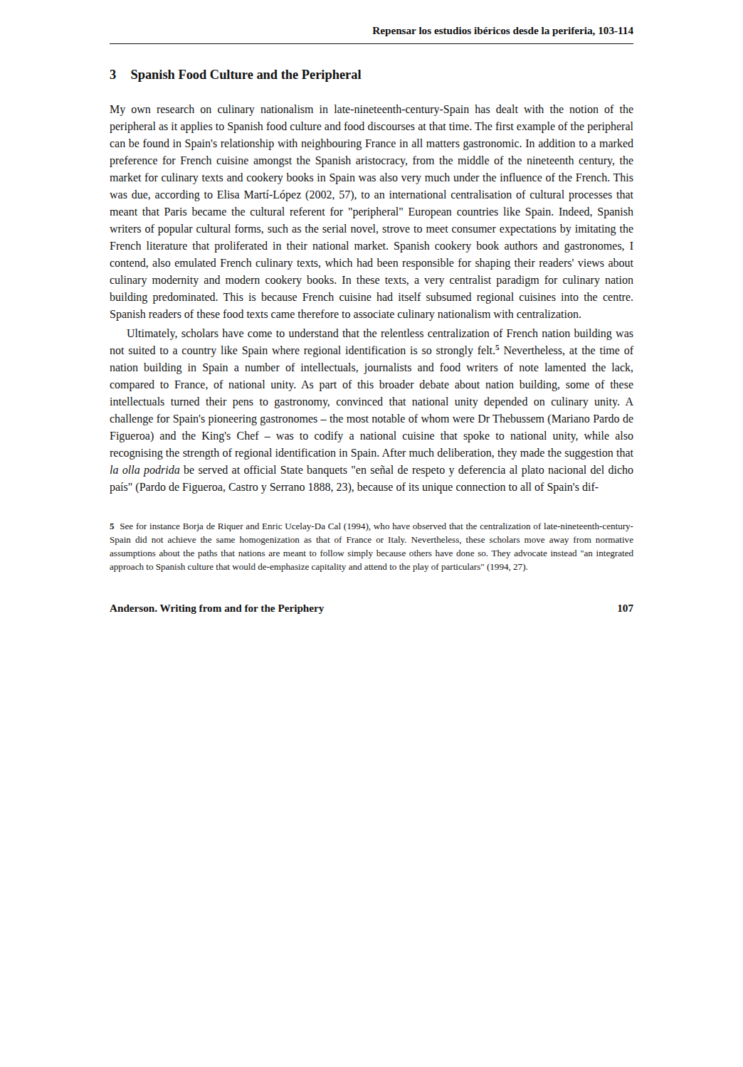Repensar los estudios ibéricos desde la periferia, 103-114
3 Spanish Food Culture and the Peripheral
My own research on culinary nationalism in late-nineteenth-century-Spain has dealt with the notion of the peripheral as it applies to Spanish food culture and food discourses at that time. The first example of the peripheral can be found in Spain's relationship with neighbouring France in all matters gastronomic. In addition to a marked preference for French cuisine amongst the Spanish aristocracy, from the middle of the nineteenth century, the market for culinary texts and cookery books in Spain was also very much under the influence of the French. This was due, according to Elisa Martí-López (2002, 57), to an international centralisation of cultural processes that meant that Paris became the cultural referent for "peripheral" European countries like Spain. Indeed, Spanish writers of popular cultural forms, such as the serial novel, strove to meet consumer expectations by imitating the French literature that proliferated in their national market. Spanish cookery book authors and gastronomes, I contend, also emulated French culinary texts, which had been responsible for shaping their readers' views about culinary modernity and modern cookery books. In these texts, a very centralist paradigm for culinary nation building predominated. This is because French cuisine had itself subsumed regional cuisines into the centre. Spanish readers of these food texts came therefore to associate culinary nationalism with centralization.
Ultimately, scholars have come to understand that the relentless centralization of French nation building was not suited to a country like Spain where regional identification is so strongly felt.5 Nevertheless, at the time of nation building in Spain a number of intellectuals, journalists and food writers of note lamented the lack, compared to France, of national unity. As part of this broader debate about nation building, some of these intellectuals turned their pens to gastronomy, convinced that national unity depended on culinary unity. A challenge for Spain's pioneering gastronomes – the most notable of whom were Dr Thebussem (Mariano Pardo de Figueroa) and the King's Chef – was to codify a national cuisine that spoke to national unity, while also recognising the strength of regional identification in Spain. After much deliberation, they made the suggestion that la olla podrida be served at official State banquets "en señal de respeto y deferencia al plato nacional del dicho país" (Pardo de Figueroa, Castro y Serrano 1888, 23), because of its unique connection to all of Spain's dif-
5 See for instance Borja de Riquer and Enric Ucelay-Da Cal (1994), who have observed that the centralization of late-nineteenth-century-Spain did not achieve the same homogenization as that of France or Italy. Nevertheless, these scholars move away from normative assumptions about the paths that nations are meant to follow simply because others have done so. They advocate instead "an integrated approach to Spanish culture that would de-emphasize capitality and attend to the play of particulars" (1994, 27).
Anderson. Writing from and for the Periphery 107